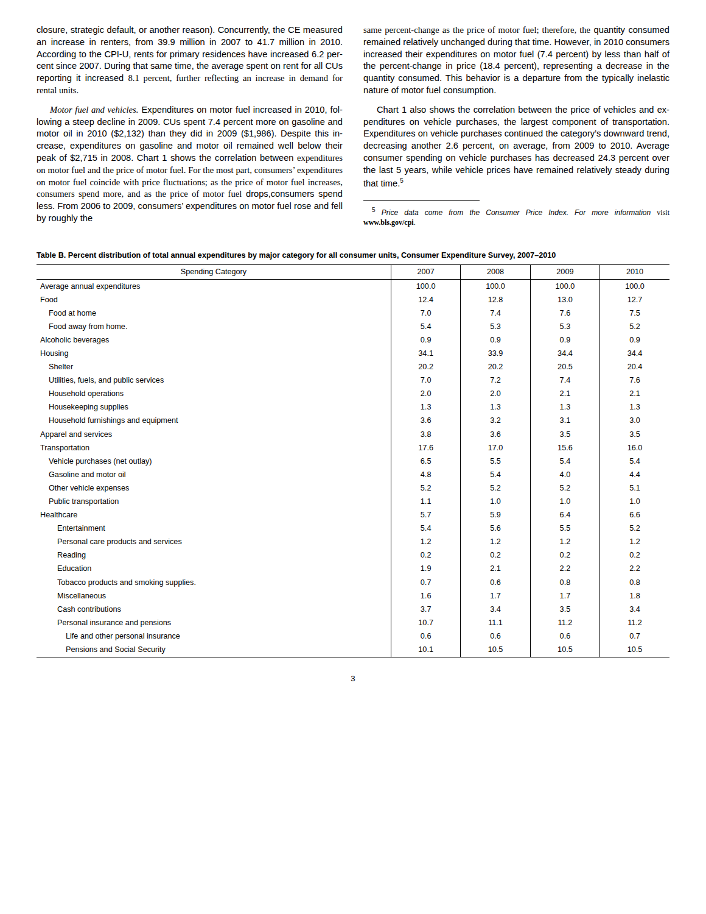closure, strategic default, or another reason). Concurrently, the CE measured an increase in renters, from 39.9 million in 2007 to 41.7 million in 2010. According to the CPI-U, rents for primary residences have increased 6.2 percent since 2007. During that same time, the average spent on rent for all CUs reporting it increased 8.1 percent, further reflecting an increase in demand for rental units.
Motor fuel and vehicles. Expenditures on motor fuel increased in 2010, following a steep decline in 2009. CUs spent 7.4 percent more on gasoline and motor oil in 2010 ($2,132) than they did in 2009 ($1,986). Despite this increase, expenditures on gasoline and motor oil remained well below their peak of $2,715 in 2008. Chart 1 shows the correlation between expenditures on motor fuel and the price of motor fuel. For the most part, consumers’ expenditures on motor fuel coincide with price fluctuations; as the price of motor fuel increases, consumers spend more, and as the price of motor fuel drops,consumers spend less. From 2006 to 2009, consumers’ expenditures on motor fuel rose and fell by roughly the
same percent-change as the price of motor fuel; therefore, the quantity consumed remained relatively unchanged during that time. However, in 2010 consumers increased their expenditures on motor fuel (7.4 percent) by less than half of the percent-change in price (18.4 percent), representing a decrease in the quantity consumed. This behavior is a departure from the typically inelastic nature of motor fuel consumption.
Chart 1 also shows the correlation between the price of vehicles and expenditures on vehicle purchases, the largest component of transportation. Expenditures on vehicle purchases continued the category’s downward trend, decreasing another 2.6 percent, on average, from 2009 to 2010. Average consumer spending on vehicle purchases has decreased 24.3 percent over the last 5 years, while vehicle prices have remained relatively steady during that time.5
5 Price data come from the Consumer Price Index. For more information visit www.bls.gov/cpi.
Table B. Percent distribution of total annual expenditures by major category for all consumer units, Consumer Expenditure Survey, 2007–2010
| Spending Category | 2007 | 2008 | 2009 | 2010 |
| --- | --- | --- | --- | --- |
| Average annual expenditures | 100.0 | 100.0 | 100.0 | 100.0 |
| Food | 12.4 | 12.8 | 13.0 | 12.7 |
| Food at home | 7.0 | 7.4 | 7.6 | 7.5 |
| Food away from home. | 5.4 | 5.3 | 5.3 | 5.2 |
| Alcoholic beverages | 0.9 | 0.9 | 0.9 | 0.9 |
| Housing | 34.1 | 33.9 | 34.4 | 34.4 |
| Shelter | 20.2 | 20.2 | 20.5 | 20.4 |
| Utilities, fuels, and public services | 7.0 | 7.2 | 7.4 | 7.6 |
| Household operations | 2.0 | 2.0 | 2.1 | 2.1 |
| Housekeeping supplies | 1.3 | 1.3 | 1.3 | 1.3 |
| Household furnishings and equipment | 3.6 | 3.2 | 3.1 | 3.0 |
| Apparel and services | 3.8 | 3.6 | 3.5 | 3.5 |
| Transportation | 17.6 | 17.0 | 15.6 | 16.0 |
| Vehicle purchases (net outlay) | 6.5 | 5.5 | 5.4 | 5.4 |
| Gasoline and motor oil | 4.8 | 5.4 | 4.0 | 4.4 |
| Other vehicle expenses | 5.2 | 5.2 | 5.2 | 5.1 |
| Public transportation | 1.1 | 1.0 | 1.0 | 1.0 |
| Healthcare | 5.7 | 5.9 | 6.4 | 6.6 |
| Entertainment | 5.4 | 5.6 | 5.5 | 5.2 |
| Personal care products and services | 1.2 | 1.2 | 1.2 | 1.2 |
| Reading | 0.2 | 0.2 | 0.2 | 0.2 |
| Education | 1.9 | 2.1 | 2.2 | 2.2 |
| Tobacco products and smoking supplies. | 0.7 | 0.6 | 0.8 | 0.8 |
| Miscellaneous | 1.6 | 1.7 | 1.7 | 1.8 |
| Cash contributions | 3.7 | 3.4 | 3.5 | 3.4 |
| Personal insurance and pensions | 10.7 | 11.1 | 11.2 | 11.2 |
| Life and other personal insurance | 0.6 | 0.6 | 0.6 | 0.7 |
| Pensions and Social Security | 10.1 | 10.5 | 10.5 | 10.5 |
3